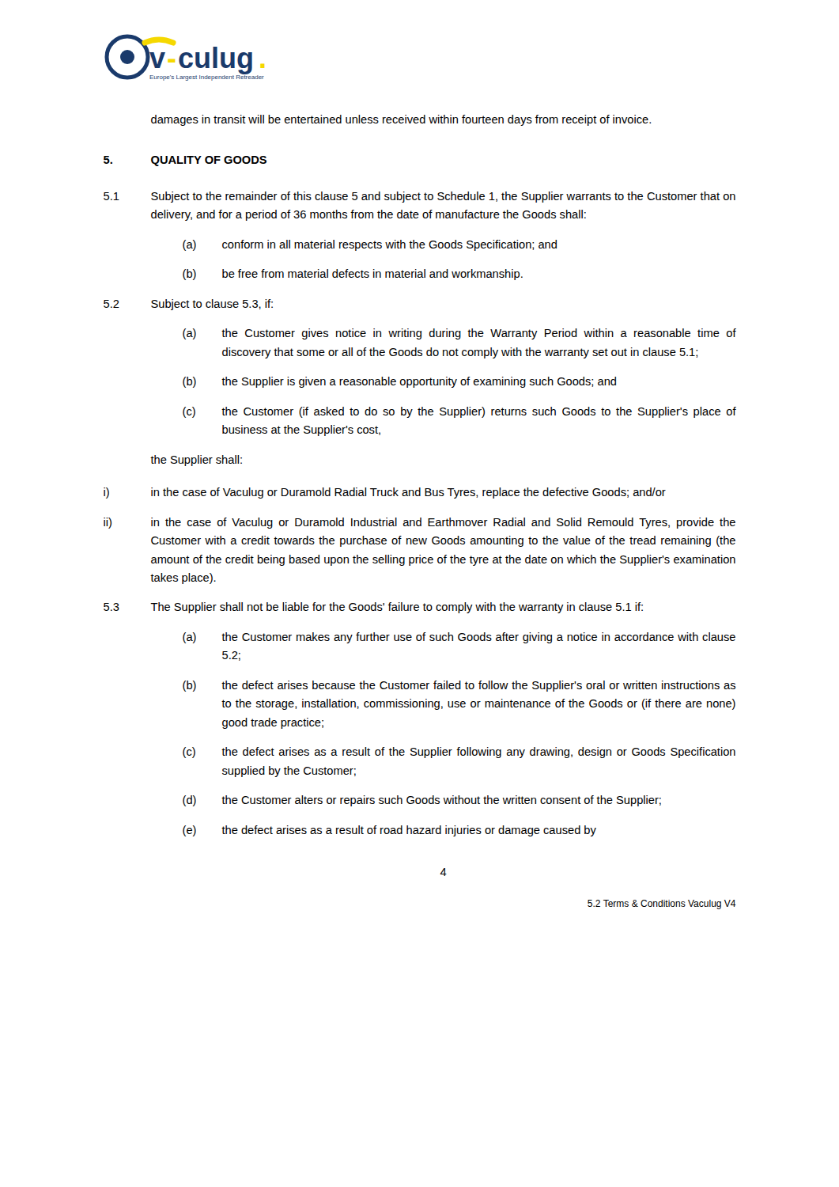v - culug . Europe's Largest Independent Retreader
damages in transit will be entertained unless received within fourteen days from receipt of invoice.
5.
QUALITY OF GOODS
5.1
Subject to the remainder of this clause 5 and subject to Schedule 1, the Supplier warrants to the Customer that on delivery, and for a period of 36 months from the date of manufacture the Goods shall:
(a)
conform in all material respects with the Goods Specification; and
(b)
be free from material defects in material and workmanship.
5.2
Subject to clause 5.3, if:
(a)
the Customer gives notice in writing during the Warranty Period within a reasonable time of discovery that some or all of the Goods do not comply with the warranty set out in clause 5.1;
(b)
the Supplier is given a reasonable opportunity of examining such Goods; and
(c)
the Customer (if asked to do so by the Supplier) returns such Goods to the Supplier's place of business at the Supplier's cost,
the Supplier shall:
i)
in the case of Vaculug or Duramold Radial Truck and Bus Tyres, replace the defective Goods; and/or
ii)
in the case of Vaculug or Duramold Industrial and Earthmover Radial and Solid Remould Tyres, provide the Customer with a credit towards the purchase of new Goods amounting to the value of the tread remaining (the amount of the credit being based upon the selling price of the tyre at the date on which the Supplier's examination takes place).
5.3
The Supplier shall not be liable for the Goods' failure to comply with the warranty in clause 5.1 if:
(a)
the Customer makes any further use of such Goods after giving a notice in accordance with clause 5.2;
(b)
the defect arises because the Customer failed to follow the Supplier's oral or written instructions as to the storage, installation, commissioning, use or maintenance of the Goods or (if there are none) good trade practice;
(c)
the defect arises as a result of the Supplier following any drawing, design or Goods Specification supplied by the Customer;
(d)
the Customer alters or repairs such Goods without the written consent of the Supplier;
(e)
the defect arises as a result of road hazard injuries or damage caused by
4
5.2 Terms & Conditions Vaculug V4